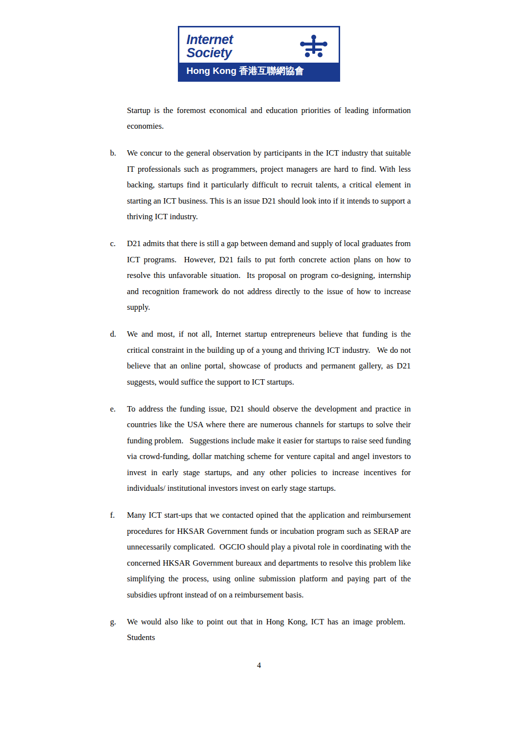Internet
Society
Hong Kong 香港互聯網協會
Startup is the foremost economical and education priorities of leading information economies.
b. We concur to the general observation by participants in the ICT industry that suitable IT professionals such as programmers, project managers are hard to find. With less backing, startups find it particularly difficult to recruit talents, a critical element in starting an ICT business. This is an issue D21 should look into if it intends to support a thriving ICT industry.
c. D21 admits that there is still a gap between demand and supply of local graduates from ICT programs. However, D21 fails to put forth concrete action plans on how to resolve this unfavorable situation. Its proposal on program co-designing, internship and recognition framework do not address directly to the issue of how to increase supply.
d. We and most, if not all, Internet startup entrepreneurs believe that funding is the critical constraint in the building up of a young and thriving ICT industry. We do not believe that an online portal, showcase of products and permanent gallery, as D21 suggests, would suffice the support to ICT startups.
e. To address the funding issue, D21 should observe the development and practice in countries like the USA where there are numerous channels for startups to solve their funding problem. Suggestions include make it easier for startups to raise seed funding via crowd-funding, dollar matching scheme for venture capital and angel investors to invest in early stage startups, and any other policies to increase incentives for individuals/ institutional investors invest on early stage startups.
f. Many ICT start-ups that we contacted opined that the application and reimbursement procedures for HKSAR Government funds or incubation program such as SERAP are unnecessarily complicated. OGCIO should play a pivotal role in coordinating with the concerned HKSAR Government bureaux and departments to resolve this problem like simplifying the process, using online submission platform and paying part of the subsidies upfront instead of on a reimbursement basis.
g. We would also like to point out that in Hong Kong, ICT has an image problem. Students
4